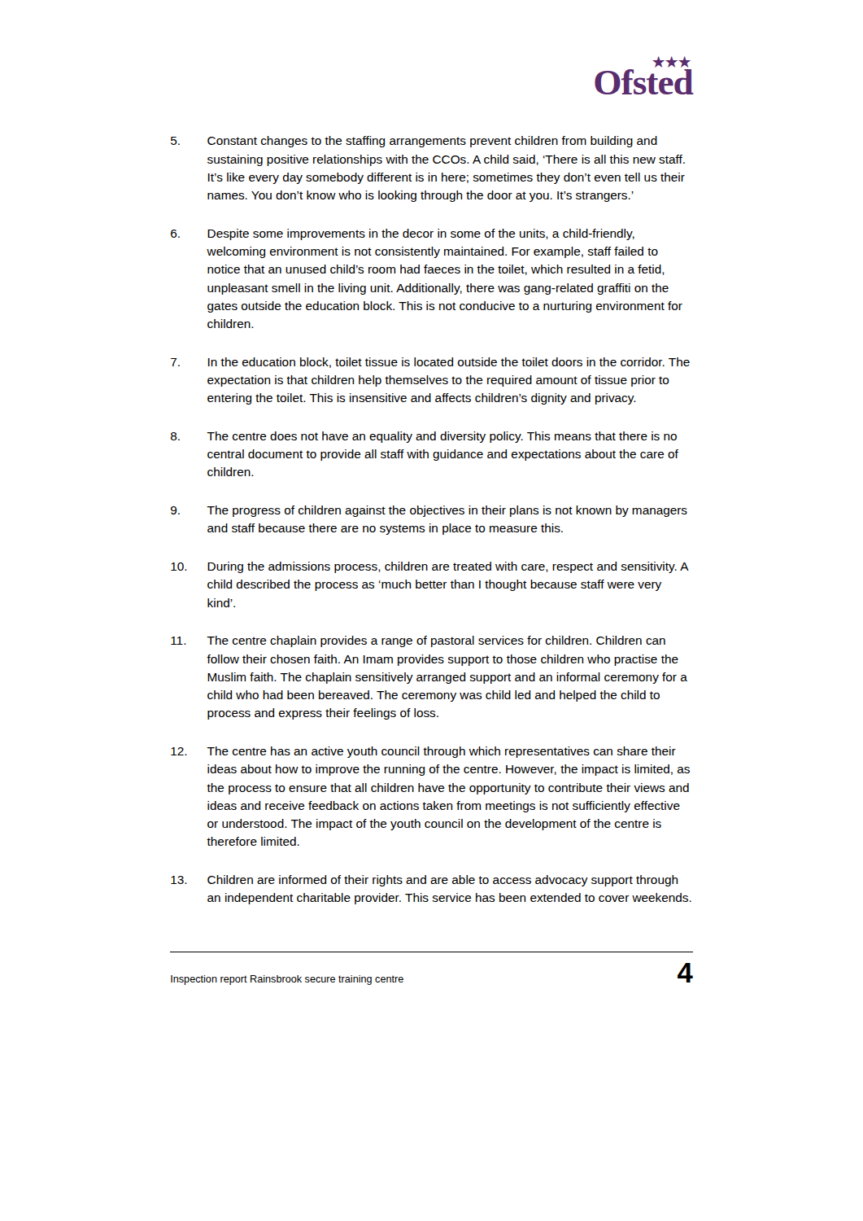★★★ Ofsted
Constant changes to the staffing arrangements prevent children from building and sustaining positive relationships with the CCOs. A child said, ‘There is all this new staff. It’s like every day somebody different is in here; sometimes they don’t even tell us their names. You don’t know who is looking through the door at you. It’s strangers.’
Despite some improvements in the decor in some of the units, a child-friendly, welcoming environment is not consistently maintained. For example, staff failed to notice that an unused child’s room had faeces in the toilet, which resulted in a fetid, unpleasant smell in the living unit. Additionally, there was gang-related graffiti on the gates outside the education block. This is not conducive to a nurturing environment for children.
In the education block, toilet tissue is located outside the toilet doors in the corridor. The expectation is that children help themselves to the required amount of tissue prior to entering the toilet. This is insensitive and affects children’s dignity and privacy.
The centre does not have an equality and diversity policy. This means that there is no central document to provide all staff with guidance and expectations about the care of children.
The progress of children against the objectives in their plans is not known by managers and staff because there are no systems in place to measure this.
During the admissions process, children are treated with care, respect and sensitivity. A child described the process as ‘much better than I thought because staff were very kind’.
The centre chaplain provides a range of pastoral services for children. Children can follow their chosen faith. An Imam provides support to those children who practise the Muslim faith. The chaplain sensitively arranged support and an informal ceremony for a child who had been bereaved. The ceremony was child led and helped the child to process and express their feelings of loss.
The centre has an active youth council through which representatives can share their ideas about how to improve the running of the centre. However, the impact is limited, as the process to ensure that all children have the opportunity to contribute their views and ideas and receive feedback on actions taken from meetings is not sufficiently effective or understood. The impact of the youth council on the development of the centre is therefore limited.
Children are informed of their rights and are able to access advocacy support through an independent charitable provider. This service has been extended to cover weekends.
Inspection report Rainsbrook secure training centre
4